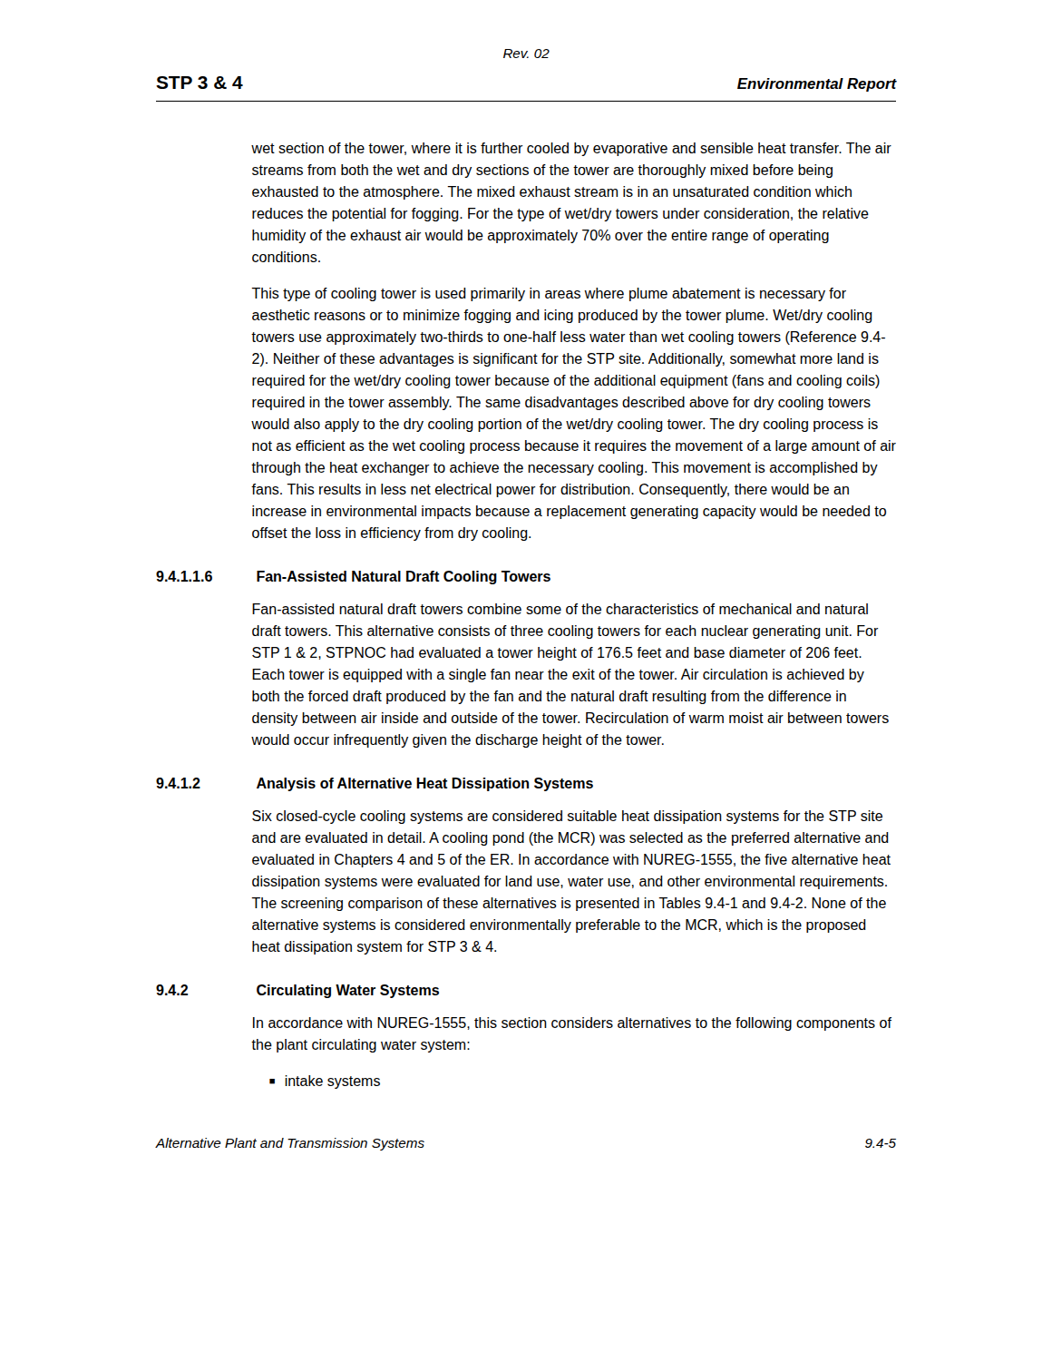Rev. 02
STP 3 & 4 Environmental Report
wet section of the tower, where it is further cooled by evaporative and sensible heat transfer. The air streams from both the wet and dry sections of the tower are thoroughly mixed before being exhausted to the atmosphere. The mixed exhaust stream is in an unsaturated condition which reduces the potential for fogging. For the type of wet/dry towers under consideration, the relative humidity of the exhaust air would be approximately 70% over the entire range of operating conditions.
This type of cooling tower is used primarily in areas where plume abatement is necessary for aesthetic reasons or to minimize fogging and icing produced by the tower plume. Wet/dry cooling towers use approximately two-thirds to one-half less water than wet cooling towers (Reference 9.4-2). Neither of these advantages is significant for the STP site. Additionally, somewhat more land is required for the wet/dry cooling tower because of the additional equipment (fans and cooling coils) required in the tower assembly. The same disadvantages described above for dry cooling towers would also apply to the dry cooling portion of the wet/dry cooling tower. The dry cooling process is not as efficient as the wet cooling process because it requires the movement of a large amount of air through the heat exchanger to achieve the necessary cooling. This movement is accomplished by fans. This results in less net electrical power for distribution. Consequently, there would be an increase in environmental impacts because a replacement generating capacity would be needed to offset the loss in efficiency from dry cooling.
9.4.1.1.6 Fan-Assisted Natural Draft Cooling Towers
Fan-assisted natural draft towers combine some of the characteristics of mechanical and natural draft towers. This alternative consists of three cooling towers for each nuclear generating unit. For STP 1 & 2, STPNOC had evaluated a tower height of 176.5 feet and base diameter of 206 feet. Each tower is equipped with a single fan near the exit of the tower. Air circulation is achieved by both the forced draft produced by the fan and the natural draft resulting from the difference in density between air inside and outside of the tower. Recirculation of warm moist air between towers would occur infrequently given the discharge height of the tower.
9.4.1.2 Analysis of Alternative Heat Dissipation Systems
Six closed-cycle cooling systems are considered suitable heat dissipation systems for the STP site and are evaluated in detail. A cooling pond (the MCR) was selected as the preferred alternative and evaluated in Chapters 4 and 5 of the ER. In accordance with NUREG-1555, the five alternative heat dissipation systems were evaluated for land use, water use, and other environmental requirements. The screening comparison of these alternatives is presented in Tables 9.4-1 and 9.4-2. None of the alternative systems is considered environmentally preferable to the MCR, which is the proposed heat dissipation system for STP 3 & 4.
9.4.2 Circulating Water Systems
In accordance with NUREG-1555, this section considers alternatives to the following components of the plant circulating water system:
intake systems
Alternative Plant and Transmission Systems 9.4-5